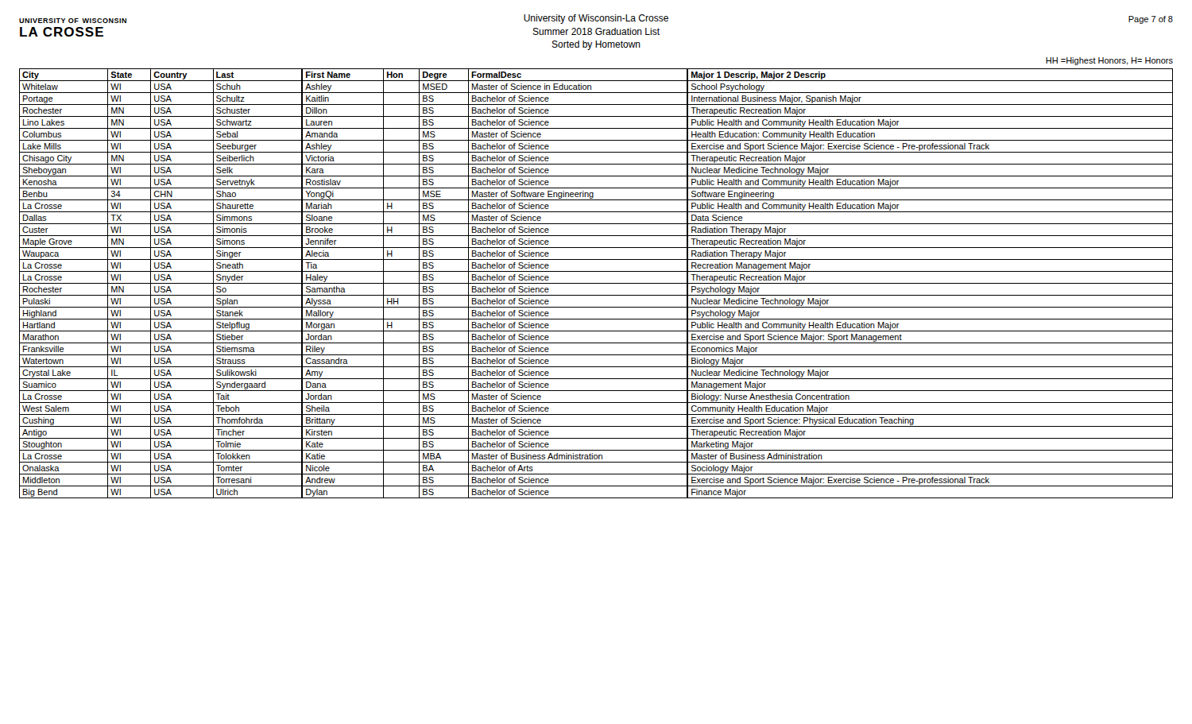UNIVERSITY of WISCONSIN
LA CROSSE
Page 7 of 8
University of Wisconsin-La Crosse
Summer 2018 Graduation List
Sorted by Hometown
HH =Highest Honors, H= Honors
| City | State | Country | Last | First Name | Hon | Degre | FormalDesc | Major 1 Descrip, Major 2 Descrip |
| --- | --- | --- | --- | --- | --- | --- | --- | --- |
| Whitelaw | WI | USA | Schuh | Ashley | | MSED | Master of Science in Education | School Psychology |
| Portage | WI | USA | Schultz | Kaitlin | | BS | Bachelor of Science | International Business Major, Spanish Major |
| Rochester | MN | USA | Schuster | Dillon | | BS | Bachelor of Science | Therapeutic Recreation Major |
| Lino Lakes | MN | USA | Schwartz | Lauren | | BS | Bachelor of Science | Public Health and Community Health Education Major |
| Columbus | WI | USA | Sebal | Amanda | | MS | Master of Science | Health Education: Community Health Education |
| Lake Mills | WI | USA | Seeburger | Ashley | | BS | Bachelor of Science | Exercise and Sport Science Major: Exercise Science - Pre-professional Track |
| Chisago City | MN | USA | Seiberlich | Victoria | | BS | Bachelor of Science | Therapeutic Recreation Major |
| Sheboygan | WI | USA | Selk | Kara | | BS | Bachelor of Science | Nuclear Medicine Technology Major |
| Kenosha | WI | USA | Servetnyk | Rostislav | | BS | Bachelor of Science | Public Health and Community Health Education Major |
| Benbu | 34 | CHN | Shao | YongQi | | MSE | Master of Software Engineering | Software Engineering |
| La Crosse | WI | USA | Shaurette | Mariah | H | BS | Bachelor of Science | Public Health and Community Health Education Major |
| Dallas | TX | USA | Simmons | Sloane | | MS | Master of Science | Data Science |
| Custer | WI | USA | Simonis | Brooke | H | BS | Bachelor of Science | Radiation Therapy Major |
| Maple Grove | MN | USA | Simons | Jennifer | | BS | Bachelor of Science | Therapeutic Recreation Major |
| Waupaca | WI | USA | Singer | Alecia | H | BS | Bachelor of Science | Radiation Therapy Major |
| La Crosse | WI | USA | Sneath | Tia | | BS | Bachelor of Science | Recreation Management Major |
| La Crosse | WI | USA | Snyder | Haley | | BS | Bachelor of Science | Therapeutic Recreation Major |
| Rochester | MN | USA | So | Samantha | | BS | Bachelor of Science | Psychology Major |
| Pulaski | WI | USA | Splan | Alyssa | HH | BS | Bachelor of Science | Nuclear Medicine Technology Major |
| Highland | WI | USA | Stanek | Mallory | | BS | Bachelor of Science | Psychology Major |
| Hartland | WI | USA | Stelpflug | Morgan | H | BS | Bachelor of Science | Public Health and Community Health Education Major |
| Marathon | WI | USA | Stieber | Jordan | | BS | Bachelor of Science | Exercise and Sport Science Major: Sport Management |
| Franksville | WI | USA | Stiemsma | Riley | | BS | Bachelor of Science | Economics Major |
| Watertown | WI | USA | Strauss | Cassandra | | BS | Bachelor of Science | Biology Major |
| Crystal Lake | IL | USA | Sulikowski | Amy | | BS | Bachelor of Science | Nuclear Medicine Technology Major |
| Suamico | WI | USA | Syndergaard | Dana | | BS | Bachelor of Science | Management Major |
| La Crosse | WI | USA | Tait | Jordan | | MS | Master of Science | Biology: Nurse Anesthesia Concentration |
| West Salem | WI | USA | Teboh | Sheila | | BS | Bachelor of Science | Community Health Education Major |
| Cushing | WI | USA | Thomfohrda | Brittany | | MS | Master of Science | Exercise and Sport Science: Physical Education Teaching |
| Antigo | WI | USA | Tincher | Kirsten | | BS | Bachelor of Science | Therapeutic Recreation Major |
| Stoughton | WI | USA | Tolmie | Kate | | BS | Bachelor of Science | Marketing Major |
| La Crosse | WI | USA | Tolokken | Katie | | MBA | Master of Business Administration | Master of Business Administration |
| Onalaska | WI | USA | Tomter | Nicole | | BA | Bachelor of Arts | Sociology Major |
| Middleton | WI | USA | Torresani | Andrew | | BS | Bachelor of Science | Exercise and Sport Science Major: Exercise Science - Pre-professional Track |
| Big Bend | WI | USA | Ulrich | Dylan | | BS | Bachelor of Science | Finance Major |